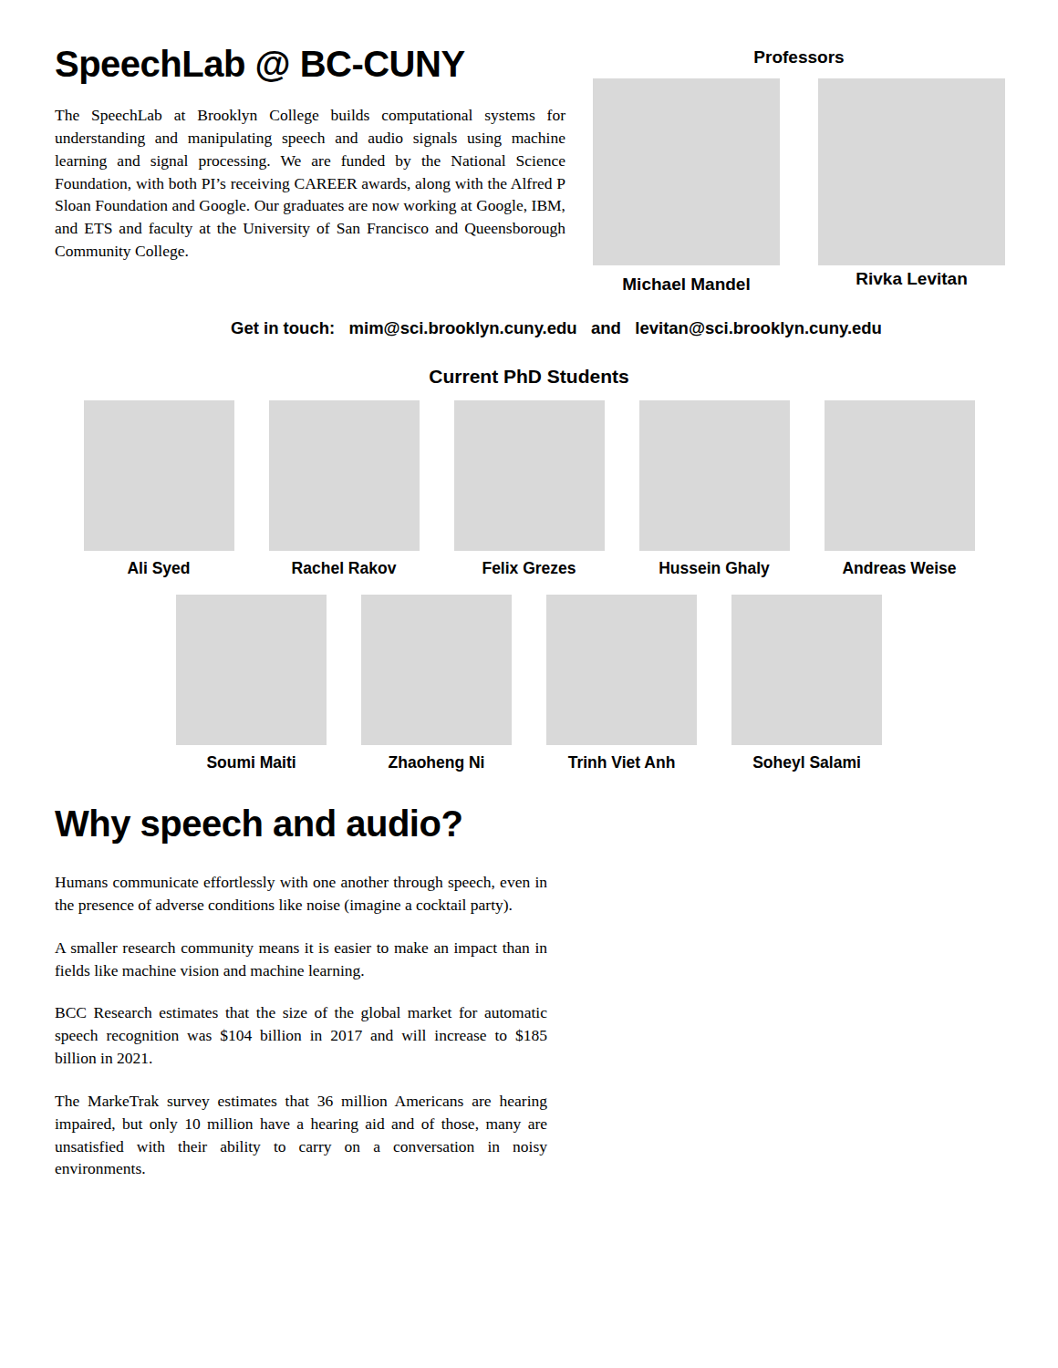SpeechLab @ BC-CUNY
The SpeechLab at Brooklyn College builds computational systems for understanding and manipulating speech and audio signals using machine learning and signal processing. We are funded by the National Science Foundation, with both PI’s receiving CAREER awards, along with the Alfred P Sloan Foundation and Google. Our graduates are now working at Google, IBM, and ETS and faculty at the University of San Francisco and Queensborough Community College.
Professors
Michael Mandel
Rivka Levitan
Get in touch: mim@sci.brooklyn.cuny.edu and levitan@sci.brooklyn.cuny.edu
Current PhD Students
Ali Syed
Rachel Rakov
Felix Grezes
Hussein Ghaly
Andreas Weise
Soumi Maiti
Zhaoheng Ni
Trinh Viet Anh
Soheyl Salami
Why speech and audio?
Humans communicate effortlessly with one another through speech, even in the presence of adverse conditions like noise (imagine a cocktail party).
A smaller research community means it is easier to make an impact than in fields like machine vision and machine learning.
BCC Research estimates that the size of the global market for automatic speech recognition was $104 billion in 2017 and will increase to $185 billion in 2021.
The MarkeTrak survey estimates that 36 million Americans are hearing impaired, but only 10 million have a hearing aid and of those, many are unsatisfied with their ability to carry on a conversation in noisy environments.